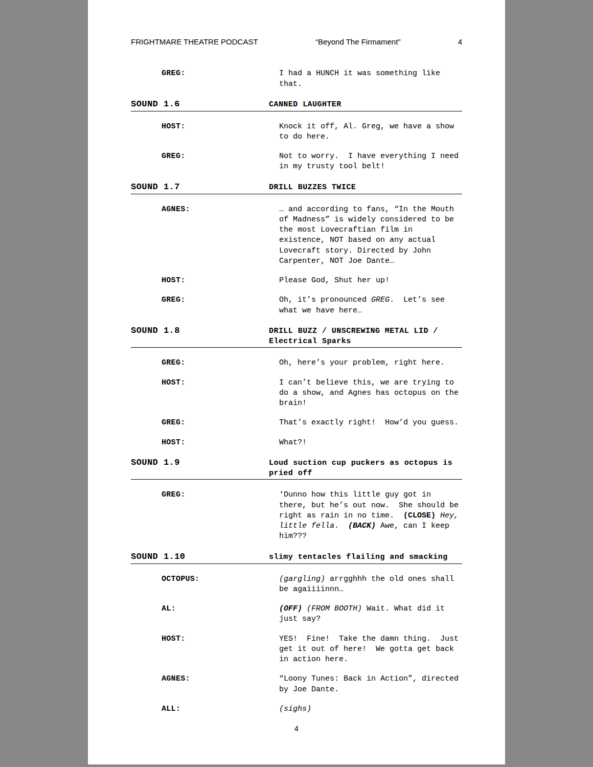FRIGHTMARE THEATRE PODCAST “Beyond The Firmament” 4
GREG:
I had a HUNCH it was something like that.
SOUND 1.6 CANNED LAUGHTER
HOST:
Knock it off, Al. Greg, we have a show to do here.
GREG:
Not to worry. I have everything I need in my trusty tool belt!
SOUND 1.7 DRILL BUZZES TWICE
AGNES:
… and according to fans, “In the Mouth of Madness” is widely considered to be the most Lovecraftian film in existence, NOT based on any actual Lovecraft story. Directed by John Carpenter, NOT Joe Dante…
HOST:
Please God, Shut her up!
GREG:
Oh, it’s pronounced GREG. Let’s see what we have here…
SOUND 1.8 DRILL BUZZ / UNSCREWING METAL LID / Electrical Sparks
GREG:
Oh, here’s your problem, right here.
HOST:
I can’t believe this, we are trying to do a show, and Agnes has octopus on the brain!
GREG:
That’s exactly right! How’d you guess.
HOST:
What?!
SOUND 1.9 Loud suction cup puckers as octopus is pried off
GREG:
‘Dunno how this little guy got in there, but he’s out now. She should be right as rain in no time. (CLOSE) Hey, little fella. (BACK) Awe, can I keep him???
SOUND 1.10 slimy tentacles flailing and smacking
OCTOPUS:
(gargling) arrgghhh the old ones shall be agaiiiinnn…
AL:
(OFF) (FROM BOOTH) Wait. What did it just say?
HOST:
YES! Fine! Take the damn thing. Just get it out of here! We gotta get back in action here.
AGNES:
“Loony Tunes: Back in Action”, directed by Joe Dante.
ALL:
(sighs)
4